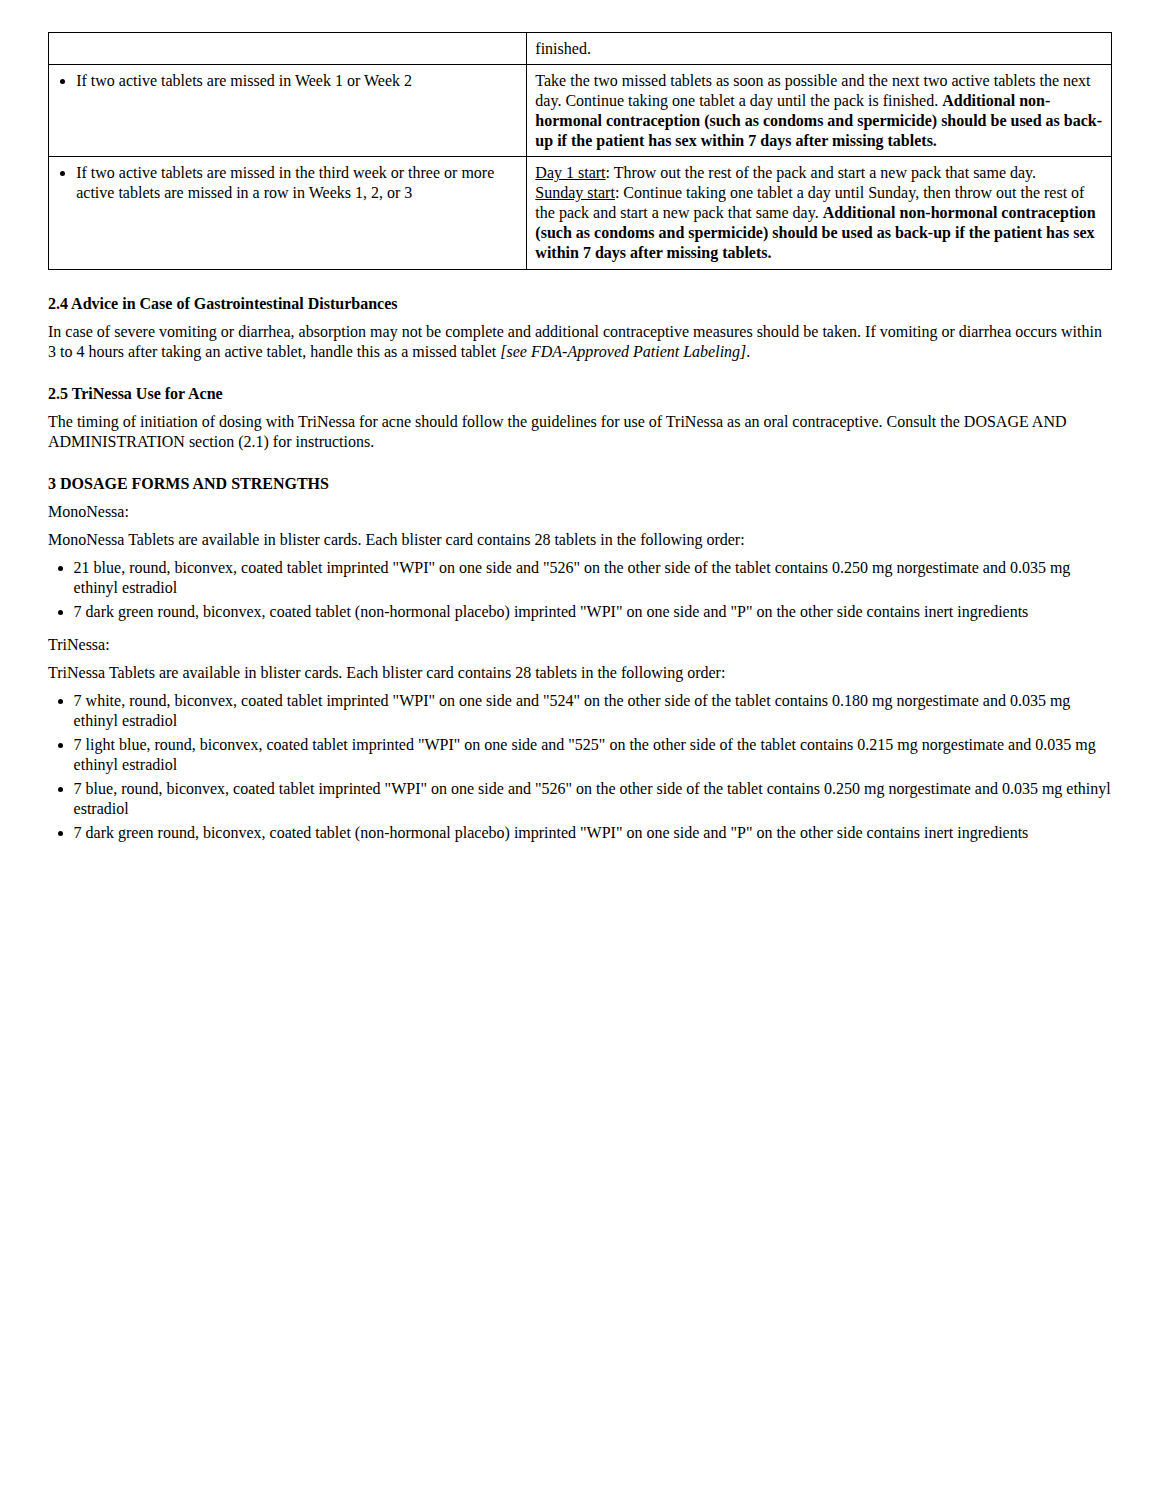| | finished. |
| If two active tablets are missed in Week 1 or Week 2 | Take the two missed tablets as soon as possible and the next two active tablets the next day. Continue taking one tablet a day until the pack is finished. Additional non-hormonal contraception (such as condoms and spermicide) should be used as back-up if the patient has sex within 7 days after missing tablets. |
| If two active tablets are missed in the third week or three or more active tablets are missed in a row in Weeks 1, 2, or 3 | Day 1 start : Throw out the rest of the pack and start a new pack that same day. Sunday start : Continue taking one tablet a day until Sunday, then throw out the rest of the pack and start a new pack that same day. Additional non-hormonal contraception (such as condoms and spermicide) should be used as back-up if the patient has sex within 7 days after missing tablets. |
2.4 Advice in Case of Gastrointestinal Disturbances
In case of severe vomiting or diarrhea, absorption may not be complete and additional contraceptive measures should be taken. If vomiting or diarrhea occurs within 3 to 4 hours after taking an active tablet, handle this as a missed tablet [see FDA-Approved Patient Labeling].
2.5 TriNessa Use for Acne
The timing of initiation of dosing with TriNessa for acne should follow the guidelines for use of TriNessa as an oral contraceptive. Consult the DOSAGE AND ADMINISTRATION section (2.1) for instructions.
3 DOSAGE FORMS AND STRENGTHS
MonoNessa:
MonoNessa Tablets are available in blister cards. Each blister card contains 28 tablets in the following order:
21 blue, round, biconvex, coated tablet imprinted "WPI" on one side and "526" on the other side of the tablet contains 0.250 mg norgestimate and 0.035 mg ethinyl estradiol
7 dark green round, biconvex, coated tablet (non-hormonal placebo) imprinted "WPI" on one side and "P" on the other side contains inert ingredients
TriNessa:
TriNessa Tablets are available in blister cards. Each blister card contains 28 tablets in the following order:
7 white, round, biconvex, coated tablet imprinted "WPI" on one side and "524" on the other side of the tablet contains 0.180 mg norgestimate and 0.035 mg ethinyl estradiol
7 light blue, round, biconvex, coated tablet imprinted "WPI" on one side and "525" on the other side of the tablet contains 0.215 mg norgestimate and 0.035 mg ethinyl estradiol
7 blue, round, biconvex, coated tablet imprinted "WPI" on one side and "526" on the other side of the tablet contains 0.250 mg norgestimate and 0.035 mg ethinyl estradiol
7 dark green round, biconvex, coated tablet (non-hormonal placebo) imprinted "WPI" on one side and "P" on the other side contains inert ingredients